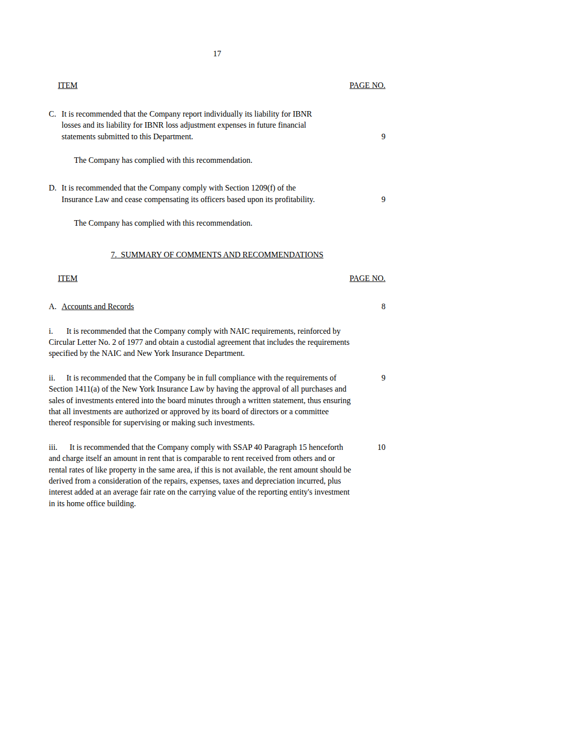17
| ITEM | PAGE NO. |
| C. It is recommended that the Company report individually its liability for IBNR losses and its liability for IBNR loss adjustment expenses in future financial statements submitted to this Department. | 9 |
The Company has complied with this recommendation.
| D. It is recommended that the Company comply with Section 1209(f) of the Insurance Law and cease compensating its officers based upon its profitability. | 9 |
The Company has complied with this recommendation.
7. SUMMARY OF COMMENTS AND RECOMMENDATIONS
| ITEM | PAGE NO. |
| A. Accounts and Records | 8 |
| i. It is recommended that the Company comply with NAIC requirements, reinforced by Circular Letter No. 2 of 1977 and obtain a custodial agreement that includes the requirements specified by the NAIC and New York Insurance Department. | |
| ii. It is recommended that the Company be in full compliance with the requirements of Section 1411(a) of the New York Insurance Law by having the approval of all purchases and sales of investments entered into the board minutes through a written statement, thus ensuring that all investments are authorized or approved by its board of directors or a committee thereof responsible for supervising or making such investments. | 9 |
| iii. It is recommended that the Company comply with SSAP 40 Paragraph 15 henceforth and charge itself an amount in rent that is comparable to rent received from others and or rental rates of like property in the same area, if this is not available, the rent amount should be derived from a consideration of the repairs, expenses, taxes and depreciation incurred, plus interest added at an average fair rate on the carrying value of the reporting entity's investment in its home office building. | 10 |